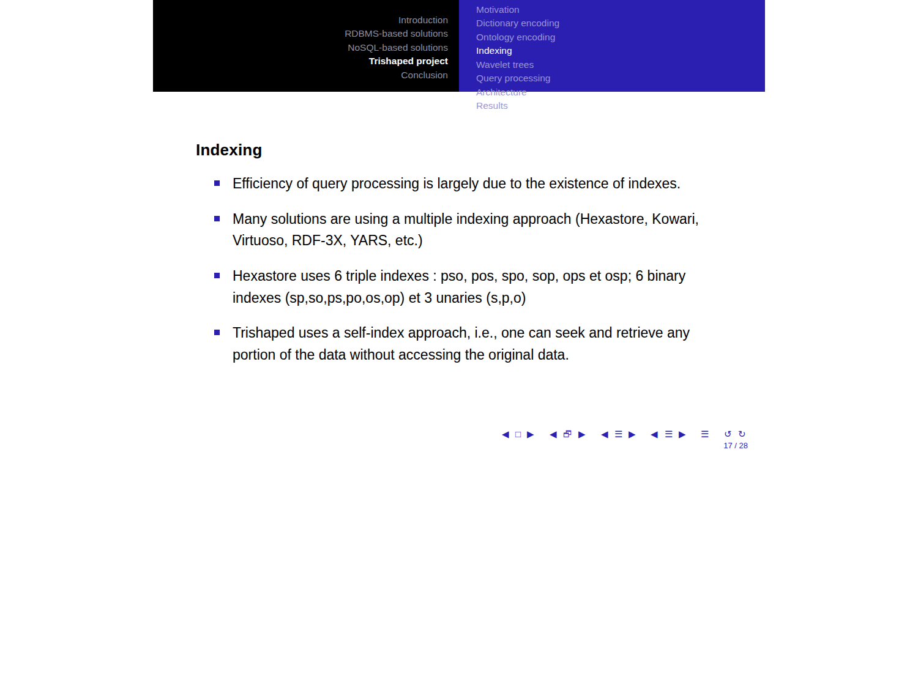Introduction
RDBMS-based solutions
NoSQL-based solutions
Trishaped project
Conclusion
Motivation
Dictionary encoding
Ontology encoding
Indexing
Wavelet trees
Query processing
Architecture
Results
Indexing
Efficiency of query processing is largely due to the existence of indexes.
Many solutions are using a multiple indexing approach (Hexastore, Kowari, Virtuoso, RDF-3X, YARS, etc.)
Hexastore uses 6 triple indexes : pso, pos, spo, sop, ops et osp; 6 binary indexes (sp,so,ps,po,os,op) et 3 unaries (s,p,o)
Trishaped uses a self-index approach, i.e., one can seek and retrieve any portion of the data without accessing the original data.
◀ □ ▶ ◀ 🗗 ▶ ◀ ☰ ▶ ◀ ☰ ▶ ☰ ↺ ↻
17 / 28